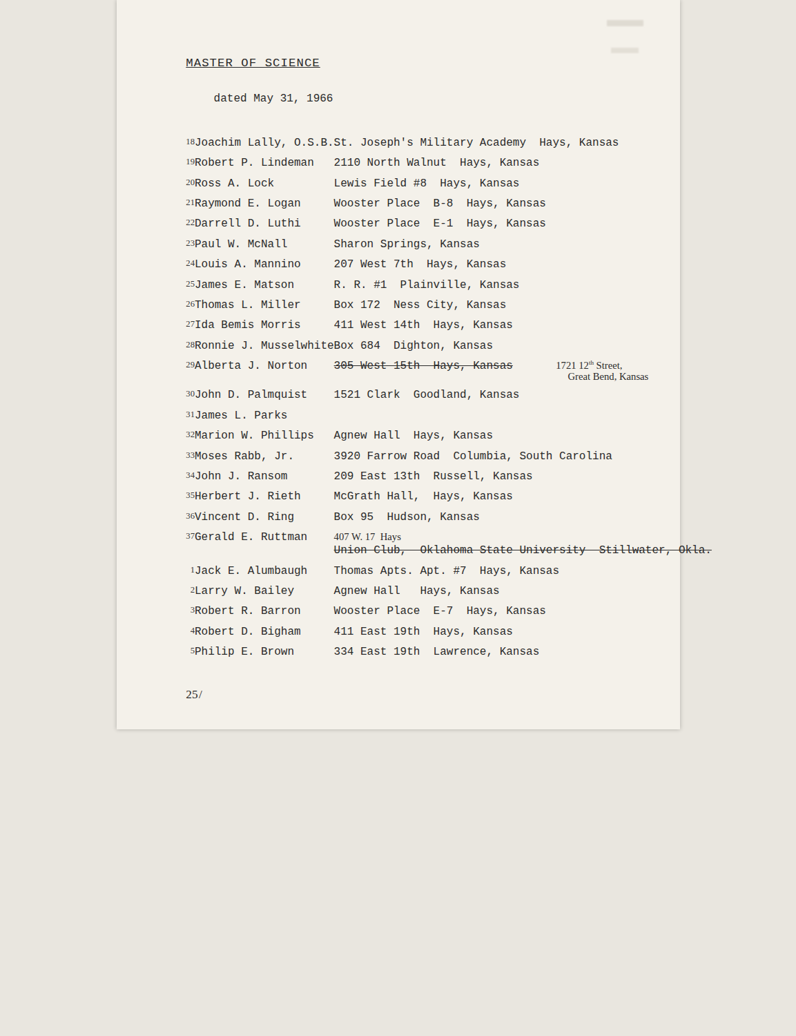MASTER OF SCIENCE
dated May 31, 1966
| 18 | Joachim Lally, O.S.B. | St. Joseph's Military Academy Hays, Kansas |
| 19 | Robert P. Lindeman | 2110 North Walnut Hays, Kansas |
| 20 | Ross A. Lock | Lewis Field #8 Hays, Kansas |
| 21 | Raymond E. Logan | Wooster Place B-8 Hays, Kansas |
| 22 | Darrell D. Luthi | Wooster Place E-1 Hays, Kansas |
| 23 | Paul W. McNall | Sharon Springs, Kansas |
| 24 | Louis A. Mannino | 207 West 7th Hays, Kansas |
| 25 | James E. Matson | R. R. #1 Plainville, Kansas |
| 26 | Thomas L. Miller | Box 172 Ness City, Kansas |
| 27 | Ida Bemis Morris | 411 West 14th Hays, Kansas |
| 28 | Ronnie J. Musselwhite | Box 684 Dighton, Kansas |
| 29 | Alberta J. Norton | 305 West 15th Hays, Kansas 1721 12 th Street, Great Bend, Kansas |
| 30 | John D. Palmquist | 1521 Clark Goodland, Kansas |
| 31 | James L. Parks | |
| 32 | Marion W. Phillips | Agnew Hall Hays, Kansas |
| 33 | Moses Rabb, Jr. | 3920 Farrow Road Columbia, South Carolina |
| 34 | John J. Ransom | 209 East 13th Russell, Kansas |
| 35 | Herbert J. Rieth | McGrath Hall, Hays, Kansas |
| 36 | Vincent D. Ring | Box 95 Hudson, Kansas |
| 37 | Gerald E. Ruttman | 407 W. 17 Hays Union Club, Oklahoma State University Stillwater, Okla. |
| 1 | Jack E. Alumbaugh | Thomas Apts. Apt. #7 Hays, Kansas |
| 2 | Larry W. Bailey | Agnew Hall Hays, Kansas |
| 3 | Robert R. Barron | Wooster Place E-7 Hays, Kansas |
| 4 | Robert D. Bigham | 411 East 19th Hays, Kansas |
| 5 | Philip E. Brown | 334 East 19th Lawrence, Kansas |
25 /